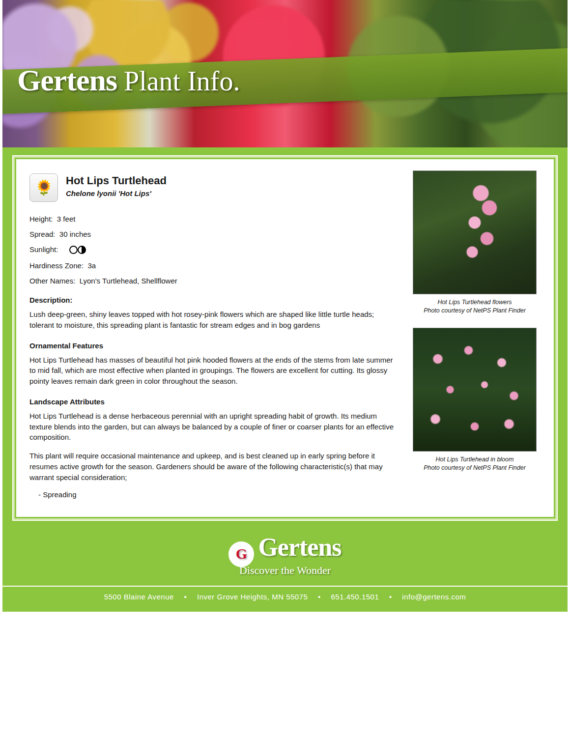Gertens Plant Info.
🌻
Hot Lips Turtlehead
Chelone lyonii 'Hot Lips'
Height: 3 feet
Spread: 30 inches
Sunlight:
Hardiness Zone: 3a
Other Names: Lyon's Turtlehead, Shellflower
Description:
Lush deep-green, shiny leaves topped with hot rosey-pink flowers which are shaped like little turtle heads; tolerant to moisture, this spreading plant is fantastic for stream edges and in bog gardens
Ornamental Features
Hot Lips Turtlehead has masses of beautiful hot pink hooded flowers at the ends of the stems from late summer to mid fall, which are most effective when planted in groupings. The flowers are excellent for cutting. Its glossy pointy leaves remain dark green in color throughout the season.
Landscape Attributes
Hot Lips Turtlehead is a dense herbaceous perennial with an upright spreading habit of growth. Its medium texture blends into the garden, but can always be balanced by a couple of finer or coarser plants for an effective composition.
This plant will require occasional maintenance and upkeep, and is best cleaned up in early spring before it resumes active growth for the season. Gardeners should be aware of the following characteristic(s) that may warrant special consideration;
Spreading
Hot Lips Turtlehead flowers
Photo courtesy of NetPS Plant Finder
Hot Lips Turtlehead in bloom
Photo courtesy of NetPS Plant Finder
GGertens Discover the Wonder
5500 Blaine Avenue • Inver Grove Heights, MN 55075 • 651.450.1501 • info@gertens.com